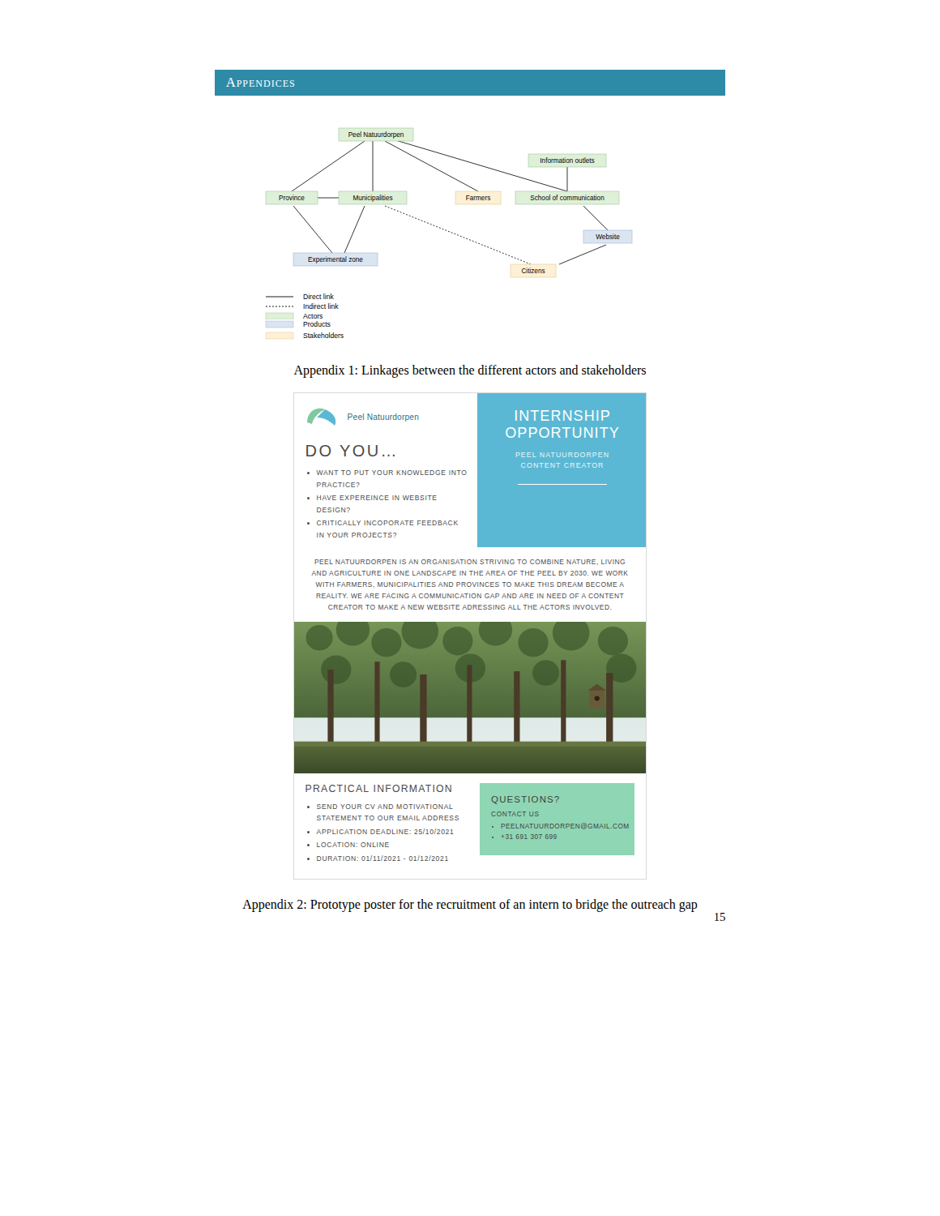Appendices
Peel Natuurdorpen Information outlets Province Municipalities Farmers School of communication Website Experimental zone Citizens Direct link Indirect link Actors
Products Stakeholders
Appendix 1: Linkages between the different actors and stakeholders
Peel Natuurdorpen
DO YOU…
WANT TO PUT YOUR KNOWLEDGE INTO PRACTICE?
HAVE EXPEREINCE IN WEBSITE DESIGN?
CRITICALLY INCOPORATE FEEDBACK IN YOUR PROJECTS?
INTERNSHIP
OPPORTUNITY
PEEL NATUURDORPEN
CONTENT CREATOR
PEEL NATUURDORPEN IS AN ORGANISATION STRIVING TO COMBINE NATURE, LIVING AND AGRICULTURE IN ONE LANDSCAPE IN THE AREA OF THE PEEL BY 2030. WE WORK WITH FARMERS, MUNICIPALITIES AND PROVINCES TO MAKE THIS DREAM BECOME A REALITY. WE ARE FACING A COMMUNICATION GAP AND ARE IN NEED OF A CONTENT CREATOR TO MAKE A NEW WEBSITE ADRESSING ALL THE ACTORS INVOLVED.
PRACTICAL INFORMATION
SEND YOUR CV AND MOTIVATIONAL STATEMENT TO OUR EMAIL ADDRESS
APPLICATION DEADLINE: 25/10/2021
LOCATION: ONLINE
DURATION: 01/11/2021 - 01/12/2021
QUESTIONS?
CONTACT US
PEELNATUURDORPEN@GMAIL.COM
+31 691 307 699
Appendix 2: Prototype poster for the recruitment of an intern to bridge the outreach gap
15